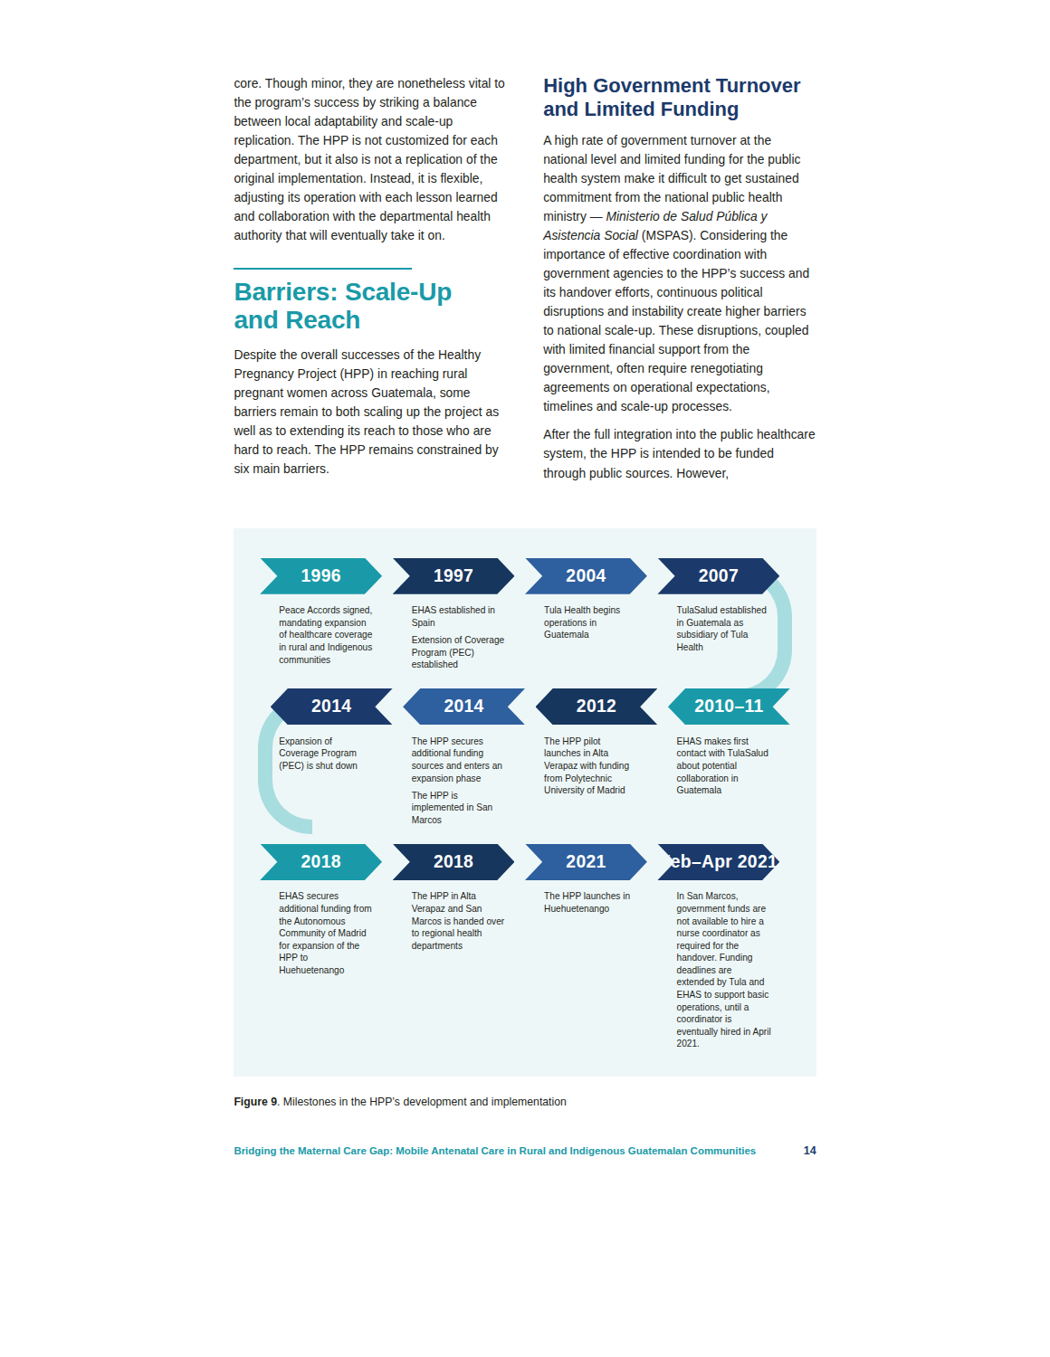core. Though minor, they are nonetheless vital to the program’s success by striking a balance between local adaptability and scale-up replication. The HPP is not customized for each department, but it also is not a replication of the original implementation. Instead, it is flexible, adjusting its operation with each lesson learned and collaboration with the departmental health authority that will eventually take it on.
Barriers: Scale-Up
and Reach
Despite the overall successes of the Healthy Pregnancy Project (HPP) in reaching rural pregnant women across Guatemala, some barriers remain to both scaling up the project as well as to extending its reach to those who are hard to reach. The HPP remains constrained by six main barriers.
High Government Turnover
and Limited Funding
A high rate of government turnover at the national level and limited funding for the public health system make it difficult to get sustained commitment from the national public health ministry — Ministerio de Salud Pública y Asistencia Social (MSPAS). Considering the importance of effective coordination with government agencies to the HPP’s success and its handover efforts, continuous political disruptions and instability create higher barriers to national scale-up. These disruptions, coupled with limited financial support from the government, often require renegotiating agreements on operational expectations, timelines and scale-up processes.
After the full integration into the public healthcare system, the HPP is intended to be funded through public sources. However,
1996
Peace Accords signed, mandating expansion of healthcare coverage in rural and Indigenous communities
1997
EHAS established in Spain
Extension of Coverage Program (PEC) established
2004
Tula Health begins operations in Guatemala
2007
TulaSalud established in Guatemala as subsidiary of Tula Health
2010–11
EHAS makes first contact with TulaSalud about potential collaboration in Guatemala
2012
The HPP pilot launches in Alta Verapaz with funding from Polytechnic University of Madrid
2014
The HPP secures additional funding sources and enters an expansion phase
The HPP is implemented in San Marcos
2014
Expansion of Coverage Program (PEC) is shut down
2018
EHAS secures additional funding from the Autonomous Community of Madrid for expansion of the HPP to Huehuetenango
2018
The HPP in Alta Verapaz and San Marcos is handed over to regional health departments
2021
The HPP launches in Huehuetenango
Feb–Apr 2021
In San Marcos, government funds are not available to hire a nurse coordinator as required for the handover. Funding deadlines are extended by Tula and EHAS to support basic operations, until a coordinator is eventually hired in April 2021.
Figure 9. Milestones in the HPP’s development and implementation
Bridging the Maternal Care Gap: Mobile Antenatal Care in Rural and Indigenous Guatemalan Communities
14